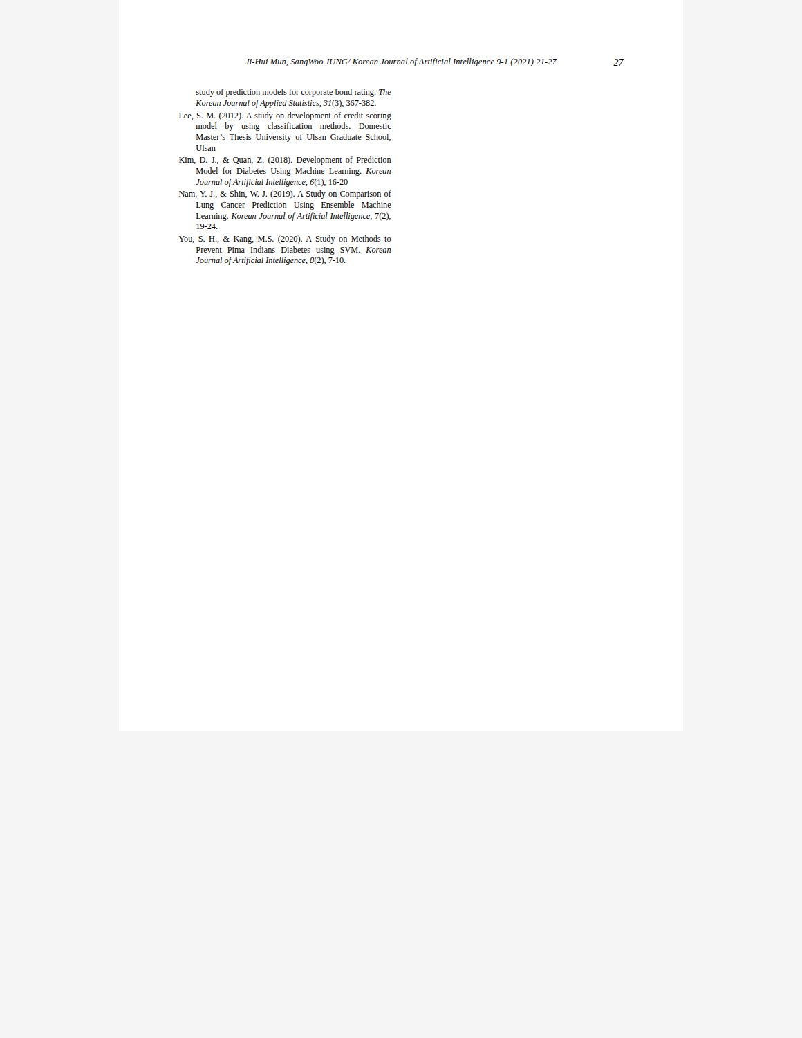Ji-Hui Mun, SangWoo JUNG/ Korean Journal of Artificial Intelligence 9-1 (2021) 21-27 27
study of prediction models for corporate bond rating. The Korean Journal of Applied Statistics, 31(3), 367-382.
Lee, S. M. (2012). A study on development of credit scoring model by using classification methods. Domestic Master’s Thesis University of Ulsan Graduate School, Ulsan
Kim, D. J., & Quan, Z. (2018). Development of Prediction Model for Diabetes Using Machine Learning. Korean Journal of Artificial Intelligence, 6(1), 16-20
Nam, Y. J., & Shin, W. J. (2019). A Study on Comparison of Lung Cancer Prediction Using Ensemble Machine Learning. Korean Journal of Artificial Intelligence, 7(2), 19-24.
You, S. H., & Kang, M.S. (2020). A Study on Methods to Prevent Pima Indians Diabetes using SVM. Korean Journal of Artificial Intelligence, 8(2), 7-10.